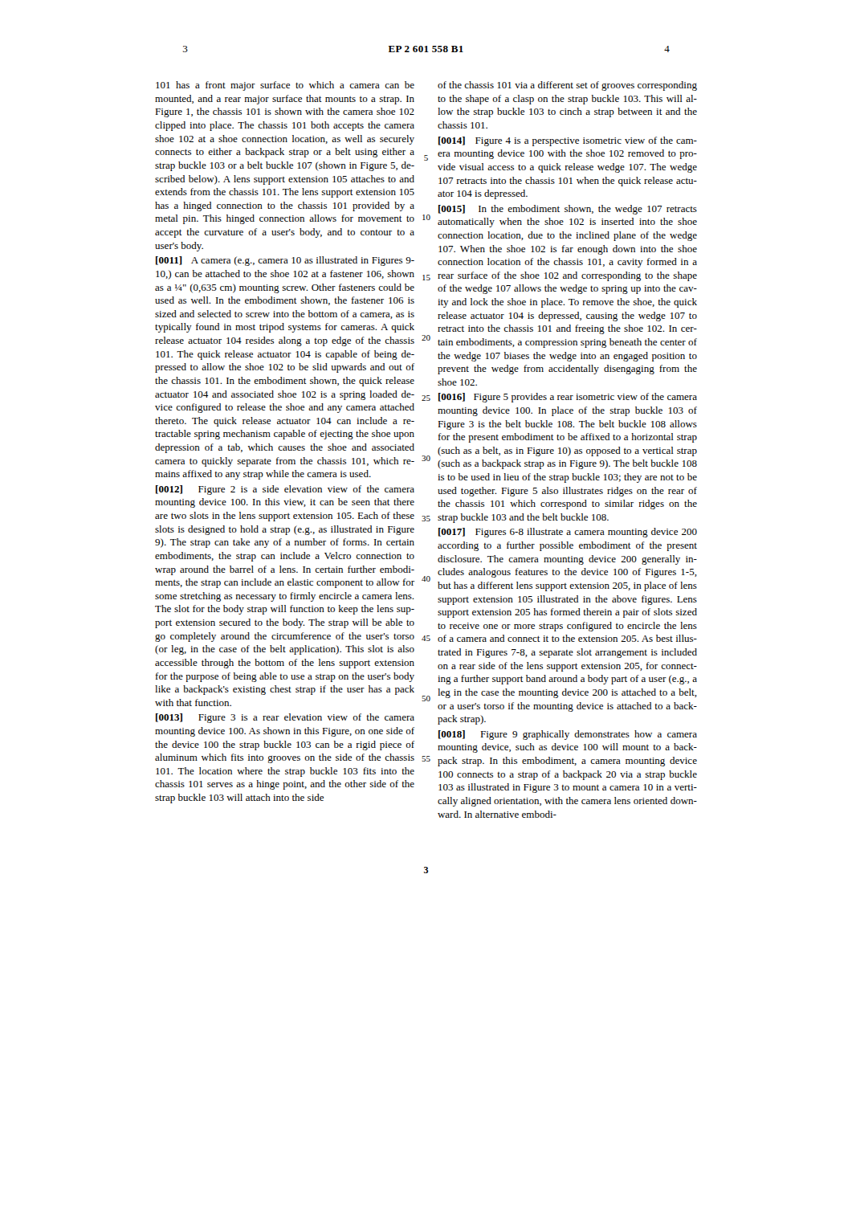3 EP 2 601 558 B1 4
5 10 15 20 25 30 35 40 45 50 55
101 has a front major surface to which a camera can be mounted, and a rear major surface that mounts to a strap. In Figure 1, the chassis 101 is shown with the camera shoe 102 clipped into place. The chassis 101 both accepts the camera shoe 102 at a shoe connection location, as well as securely connects to either a backpack strap or a belt using either a strap buckle 103 or a belt buckle 107 (shown in Figure 5, described below). A lens support extension 105 attaches to and extends from the chassis 101. The lens support extension 105 has a hinged connection to the chassis 101 provided by a metal pin. This hinged connection allows for movement to accept the curvature of a user's body, and to contour to a user's body.
[0011] A camera (e.g., camera 10 as illustrated in Figures 9-10,) can be attached to the shoe 102 at a fastener 106, shown as a ¼" (0,635 cm) mounting screw. Other fasteners could be used as well. In the embodiment shown, the fastener 106 is sized and selected to screw into the bottom of a camera, as is typically found in most tripod systems for cameras. A quick release actuator 104 resides along a top edge of the chassis 101. The quick release actuator 104 is capable of being depressed to allow the shoe 102 to be slid upwards and out of the chassis 101. In the embodiment shown, the quick release actuator 104 and associated shoe 102 is a spring loaded device configured to release the shoe and any camera attached thereto. The quick release actuator 104 can include a retractable spring mechanism capable of ejecting the shoe upon depression of a tab, which causes the shoe and associated camera to quickly separate from the chassis 101, which remains affixed to any strap while the camera is used.
[0012] Figure 2 is a side elevation view of the camera mounting device 100. In this view, it can be seen that there are two slots in the lens support extension 105. Each of these slots is designed to hold a strap (e.g., as illustrated in Figure 9). The strap can take any of a number of forms. In certain embodiments, the strap can include a Velcro connection to wrap around the barrel of a lens. In certain further embodiments, the strap can include an elastic component to allow for some stretching as necessary to firmly encircle a camera lens. The slot for the body strap will function to keep the lens support extension secured to the body. The strap will be able to go completely around the circumference of the user's torso (or leg, in the case of the belt application). This slot is also accessible through the bottom of the lens support extension for the purpose of being able to use a strap on the user's body like a backpack's existing chest strap if the user has a pack with that function.
[0013] Figure 3 is a rear elevation view of the camera mounting device 100. As shown in this Figure, on one side of the device 100 the strap buckle 103 can be a rigid piece of aluminum which fits into grooves on the side of the chassis 101. The location where the strap buckle 103 fits into the chassis 101 serves as a hinge point, and the other side of the strap buckle 103 will attach into the side
of the chassis 101 via a different set of grooves corresponding to the shape of a clasp on the strap buckle 103. This will allow the strap buckle 103 to cinch a strap between it and the chassis 101.
[0014] Figure 4 is a perspective isometric view of the camera mounting device 100 with the shoe 102 removed to provide visual access to a quick release wedge 107. The wedge 107 retracts into the chassis 101 when the quick release actuator 104 is depressed.
[0015] In the embodiment shown, the wedge 107 retracts automatically when the shoe 102 is inserted into the shoe connection location, due to the inclined plane of the wedge 107. When the shoe 102 is far enough down into the shoe connection location of the chassis 101, a cavity formed in a rear surface of the shoe 102 and corresponding to the shape of the wedge 107 allows the wedge to spring up into the cavity and lock the shoe in place. To remove the shoe, the quick release actuator 104 is depressed, causing the wedge 107 to retract into the chassis 101 and freeing the shoe 102. In certain embodiments, a compression spring beneath the center of the wedge 107 biases the wedge into an engaged position to prevent the wedge from accidentally disengaging from the shoe 102.
[0016] Figure 5 provides a rear isometric view of the camera mounting device 100. In place of the strap buckle 103 of Figure 3 is the belt buckle 108. The belt buckle 108 allows for the present embodiment to be affixed to a horizontal strap (such as a belt, as in Figure 10) as opposed to a vertical strap (such as a backpack strap as in Figure 9). The belt buckle 108 is to be used in lieu of the strap buckle 103; they are not to be used together. Figure 5 also illustrates ridges on the rear of the chassis 101 which correspond to similar ridges on the strap buckle 103 and the belt buckle 108.
[0017] Figures 6-8 illustrate a camera mounting device 200 according to a further possible embodiment of the present disclosure. The camera mounting device 200 generally includes analogous features to the device 100 of Figures 1-5, but has a different lens support extension 205, in place of lens support extension 105 illustrated in the above figures. Lens support extension 205 has formed therein a pair of slots sized to receive one or more straps configured to encircle the lens of a camera and connect it to the extension 205. As best illustrated in Figures 7-8, a separate slot arrangement is included on a rear side of the lens support extension 205, for connecting a further support band around a body part of a user (e.g., a leg in the case the mounting device 200 is attached to a belt, or a user's torso if the mounting device is attached to a backpack strap).
[0018] Figure 9 graphically demonstrates how a camera mounting device, such as device 100 will mount to a backpack strap. In this embodiment, a camera mounting device 100 connects to a strap of a backpack 20 via a strap buckle 103 as illustrated in Figure 3 to mount a camera 10 in a vertically aligned orientation, with the camera lens oriented downward. In alternative embodi-
3